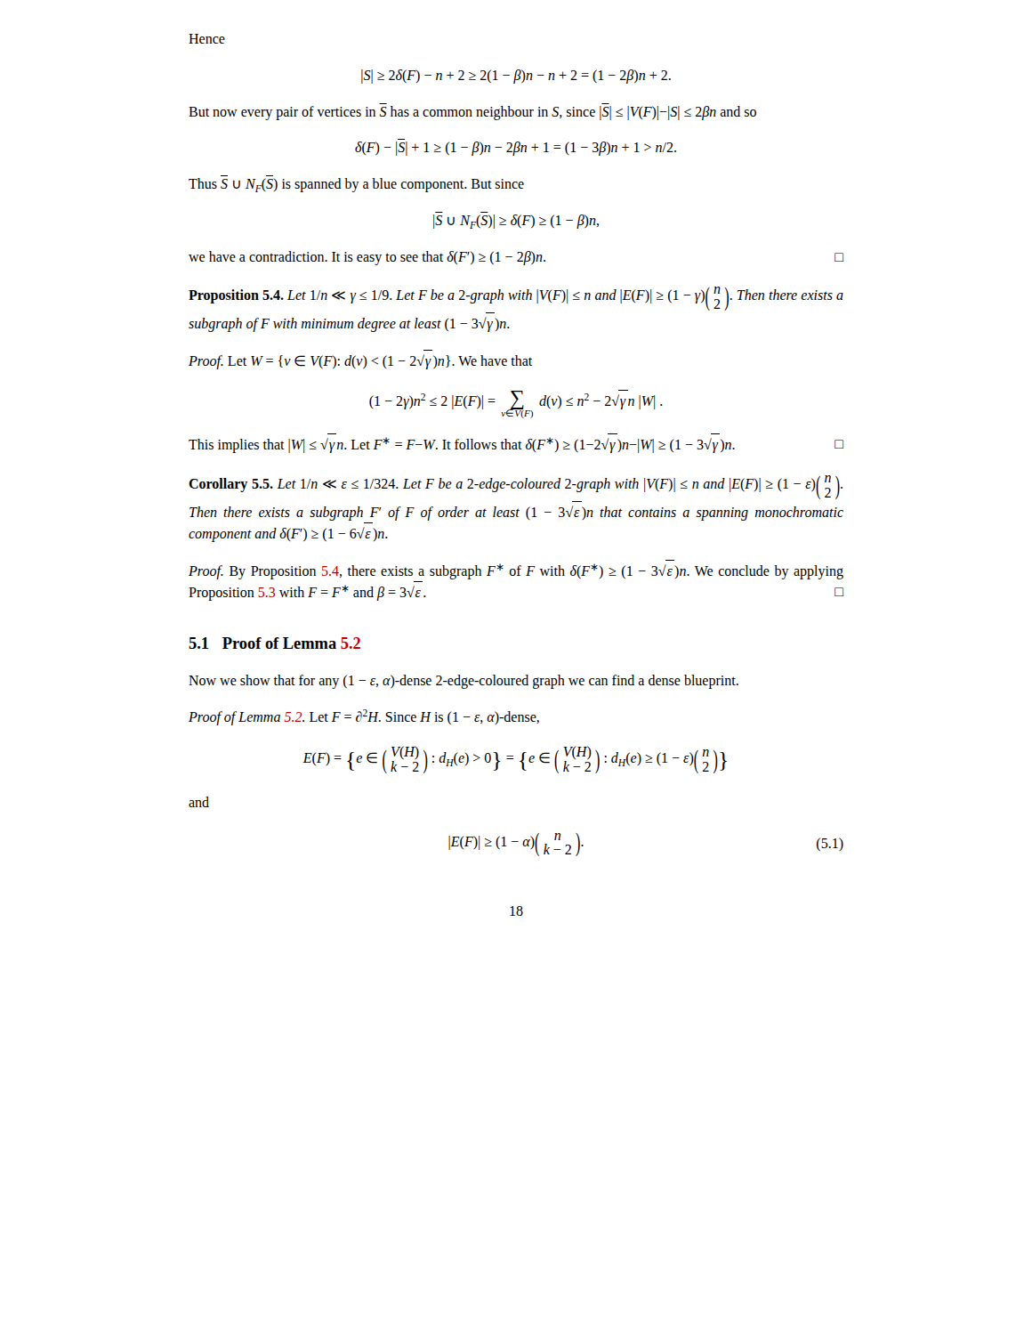Hence
|S| ≥ 2δ(F) − n + 2 ≥ 2(1 − β)n − n + 2 = (1 − 2β)n + 2.
But now every pair of vertices in S has a common neighbour in S, since |S| ≤ |V(F)|−|S| ≤ 2βn and so
δ(F) − |S| + 1 ≥ (1 − β)n − 2βn + 1 = (1 − 3β)n + 1 > n/2.
Thus S ∪ NF(S) is spanned by a blue component. But since
|S ∪ NF(S)| ≥ δ(F) ≥ (1 − β)n,
we have a contradiction. It is easy to see that δ(F′) ≥ (1 − 2β)n. □
Proposition 5.4. Let 1/n ≪ γ ≤ 1/9. Let F be a 2-graph with |V(F)| ≤ n and |E(F)| ≥ (1 − γ)(n 2). Then there exists a subgraph of F with minimum degree at least (1 − 3√γ)n.
Proof. Let W = {v ∈ V(F): d(v) < (1 − 2√γ)n}. We have that
(1 − 2γ)n2 ≤ 2 |E(F)| = ∑v∈V(F) d(v) ≤ n2 − 2√γ n |W| .
This implies that |W| ≤ √γ n. Let F∗ = F−W. It follows that δ(F∗) ≥ (1−2√γ)n−|W| ≥ (1 − 3√γ)n. □
Corollary 5.5. Let 1/n ≪ ε ≤ 1/324. Let F be a 2-edge-coloured 2-graph with |V(F)| ≤ n and |E(F)| ≥ (1 − ε)(n 2). Then there exists a subgraph F′ of F of order at least (1 − 3√ε)n that contains a spanning monochromatic component and δ(F′) ≥ (1 − 6√ε)n.
Proof. By Proposition 5.4, there exists a subgraph F∗ of F with δ(F∗) ≥ (1 − 3√ε)n. We conclude by applying Proposition 5.3 with F = F∗ and β = 3√ε. □
5.1 Proof of Lemma 5.2
Now we show that for any (1 − ε, α)-dense 2-edge-coloured graph we can find a dense blueprint.
Proof of Lemma 5.2. Let F = ∂2H. Since H is (1 − ε, α)-dense,
E(F) = {e ∈ (V(H) k − 2) : dH(e) > 0} = {e ∈ (V(H) k − 2) : dH(e) ≥ (1 − ε)(n 2)}
and
|E(F)| ≥ (1 − α)(nk − 2). (5.1)
18